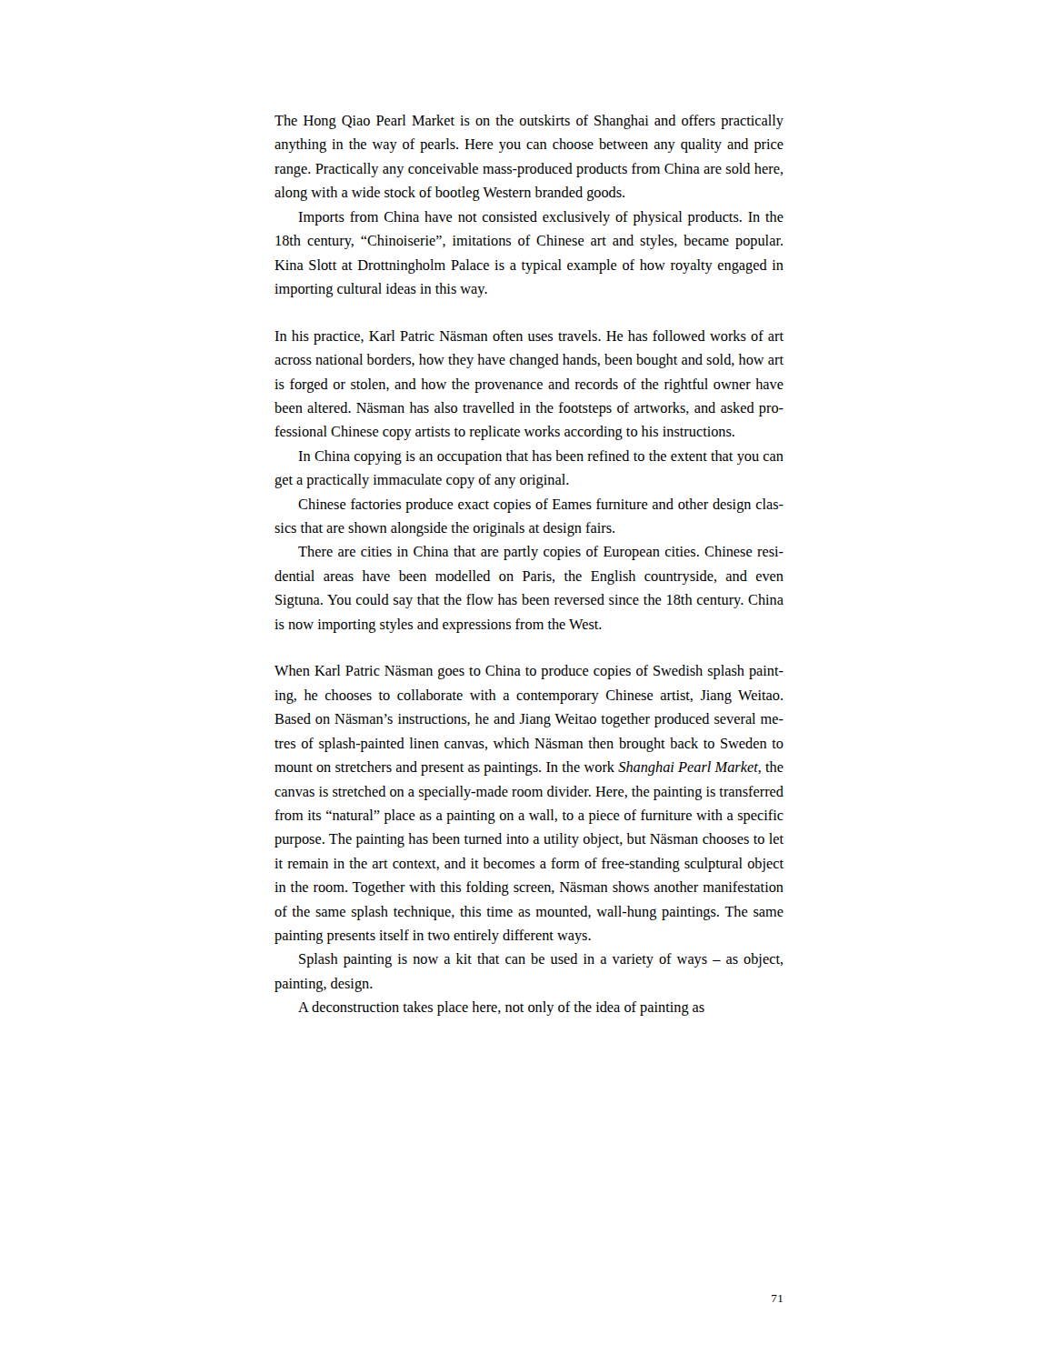The Hong Qiao Pearl Market is on the outskirts of Shanghai and offers practically anything in the way of pearls. Here you can choose between any quality and price range. Practically any conceivable mass-produced products from China are sold here, along with a wide stock of bootleg Western branded goods.
Imports from China have not consisted exclusively of physical products. In the 18th century, “Chinoiserie”, imitations of Chinese art and styles, became popular. Kina Slott at Drottningholm Palace is a typical example of how royalty engaged in importing cultural ideas in this way.
In his practice, Karl Patric Näsman often uses travels. He has followed works of art across national borders, how they have changed hands, been bought and sold, how art is forged or stolen, and how the provenance and records of the rightful owner have been altered. Näsman has also travelled in the footsteps of artworks, and asked professional Chinese copy artists to replicate works according to his instructions.
In China copying is an occupation that has been refined to the extent that you can get a practically immaculate copy of any original.
Chinese factories produce exact copies of Eames furniture and other design classics that are shown alongside the originals at design fairs.
There are cities in China that are partly copies of European cities. Chinese residential areas have been modelled on Paris, the English country­side, and even Sigtuna. You could say that the flow has been reversed since the 18th century. China is now importing styles and expressions from the West.
When Karl Patric Näsman goes to China to produce copies of Swedish splash painting, he chooses to collaborate with a contemporary Chinese artist, Jiang Weitao. Based on Näsman’s instructions, he and Jiang Weitao together produced several metres of splash-painted linen canvas, which Näsman then brought back to Sweden to mount on stretchers and present as paintings. In the work Shanghai Pearl Market, the canvas is stretched on a specially-made room divider. Here, the painting is transferred from its “natural” place as a painting on a wall, to a piece of furniture with a specific purpose. The painting has been turned into a utility object, but Näsman chooses to let it remain in the art context, and it becomes a form of free-standing sculptural object in the room. Together with this folding screen, Näsman shows another manifestation of the same splash technique, this time as mounted, wall-hung paintings. The same painting presents itself in two entirely different ways.
Splash painting is now a kit that can be used in a variety of ways – as object, painting, design.
A deconstruction takes place here, not only of the idea of painting as
71